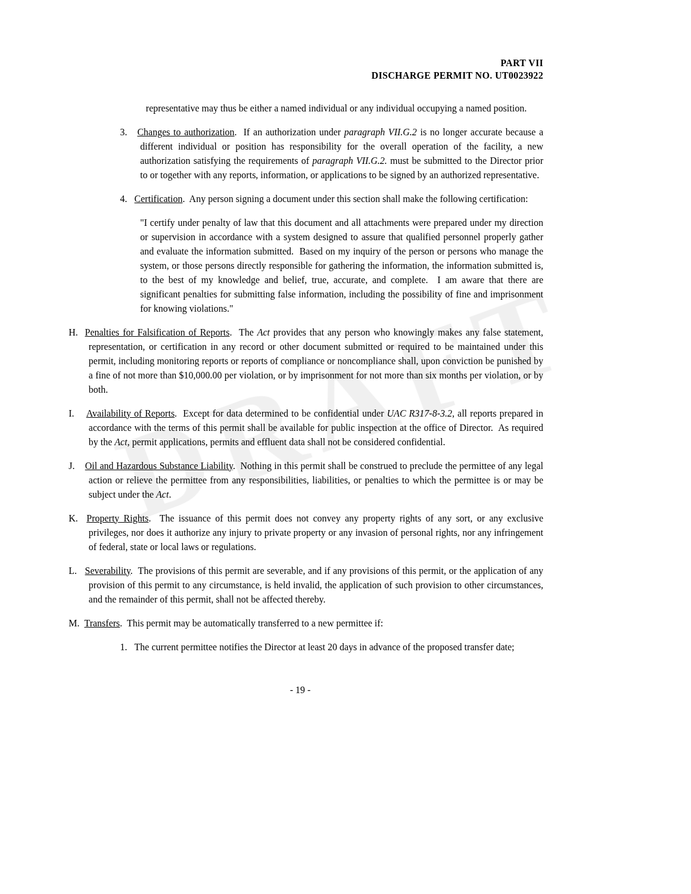DRAFT
PART VII
DISCHARGE PERMIT NO. UT0023922
representative may thus be either a named individual or any individual occupying a named position.
3. Changes to authorization. If an authorization under paragraph VII.G.2 is no longer accurate because a different individual or position has responsibility for the overall operation of the facility, a new authorization satisfying the requirements of paragraph VII.G.2. must be submitted to the Director prior to or together with any reports, information, or applications to be signed by an authorized representative.
4. Certification. Any person signing a document under this section shall make the following certification:
"I certify under penalty of law that this document and all attachments were prepared under my direction or supervision in accordance with a system designed to assure that qualified personnel properly gather and evaluate the information submitted. Based on my inquiry of the person or persons who manage the system, or those persons directly responsible for gathering the information, the information submitted is, to the best of my knowledge and belief, true, accurate, and complete. I am aware that there are significant penalties for submitting false information, including the possibility of fine and imprisonment for knowing violations."
H. Penalties for Falsification of Reports. The Act provides that any person who knowingly makes any false statement, representation, or certification in any record or other document submitted or required to be maintained under this permit, including monitoring reports or reports of compliance or noncompliance shall, upon conviction be punished by a fine of not more than $10,000.00 per violation, or by imprisonment for not more than six months per violation, or by both.
I. Availability of Reports. Except for data determined to be confidential under UAC R317-8-3.2, all reports prepared in accordance with the terms of this permit shall be available for public inspection at the office of Director. As required by the Act, permit applications, permits and effluent data shall not be considered confidential.
J. Oil and Hazardous Substance Liability. Nothing in this permit shall be construed to preclude the permittee of any legal action or relieve the permittee from any responsibilities, liabilities, or penalties to which the permittee is or may be subject under the Act.
K. Property Rights. The issuance of this permit does not convey any property rights of any sort, or any exclusive privileges, nor does it authorize any injury to private property or any invasion of personal rights, nor any infringement of federal, state or local laws or regulations.
L. Severability. The provisions of this permit are severable, and if any provisions of this permit, or the application of any provision of this permit to any circumstance, is held invalid, the application of such provision to other circumstances, and the remainder of this permit, shall not be affected thereby.
M. Transfers. This permit may be automatically transferred to a new permittee if:
1. The current permittee notifies the Director at least 20 days in advance of the proposed transfer date;
- 19 -